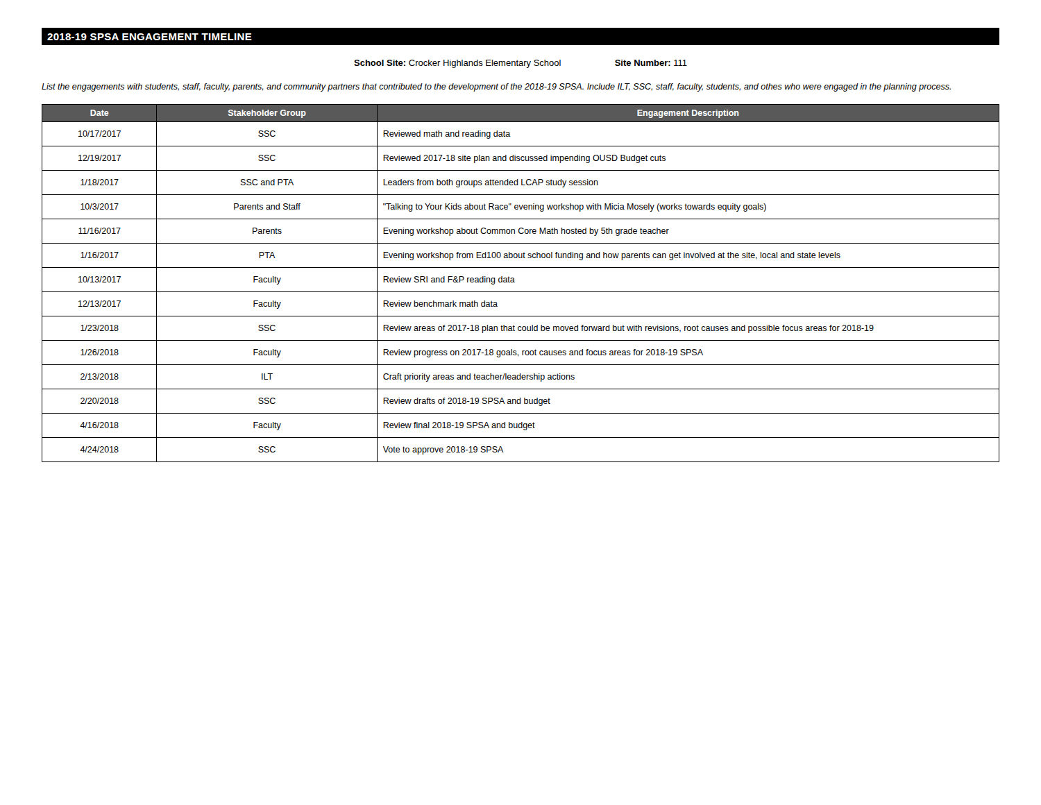2018-19 SPSA ENGAGEMENT TIMELINE
School Site: Crocker Highlands Elementary School Site Number: 111
List the engagements with students, staff, faculty, parents, and community partners that contributed to the development of the 2018-19 SPSA. Include ILT, SSC, staff, faculty, students, and othes who were engaged in the planning process.
| Date | Stakeholder Group | Engagement Description |
| --- | --- | --- |
| 10/17/2017 | SSC | Reviewed math and reading data |
| 12/19/2017 | SSC | Reviewed 2017-18 site plan and discussed impending OUSD Budget cuts |
| 1/18/2017 | SSC and PTA | Leaders from both groups attended LCAP study session |
| 10/3/2017 | Parents and Staff | "Talking to Your Kids about Race" evening workshop with Micia Mosely (works towards equity goals) |
| 11/16/2017 | Parents | Evening workshop about Common Core Math hosted by 5th grade teacher |
| 1/16/2017 | PTA | Evening workshop from Ed100 about school funding and how parents can get involved at the site, local and state levels |
| 10/13/2017 | Faculty | Review SRI and F&P reading data |
| 12/13/2017 | Faculty | Review benchmark math data |
| 1/23/2018 | SSC | Review areas of 2017-18 plan that could be moved forward but with revisions, root causes and possible focus areas for 2018-19 |
| 1/26/2018 | Faculty | Review progress on 2017-18 goals, root causes and focus areas for 2018-19 SPSA |
| 2/13/2018 | ILT | Craft priority areas and teacher/leadership actions |
| 2/20/2018 | SSC | Review drafts of 2018-19 SPSA and budget |
| 4/16/2018 | Faculty | Review final 2018-19 SPSA and budget |
| 4/24/2018 | SSC | Vote to approve 2018-19 SPSA |